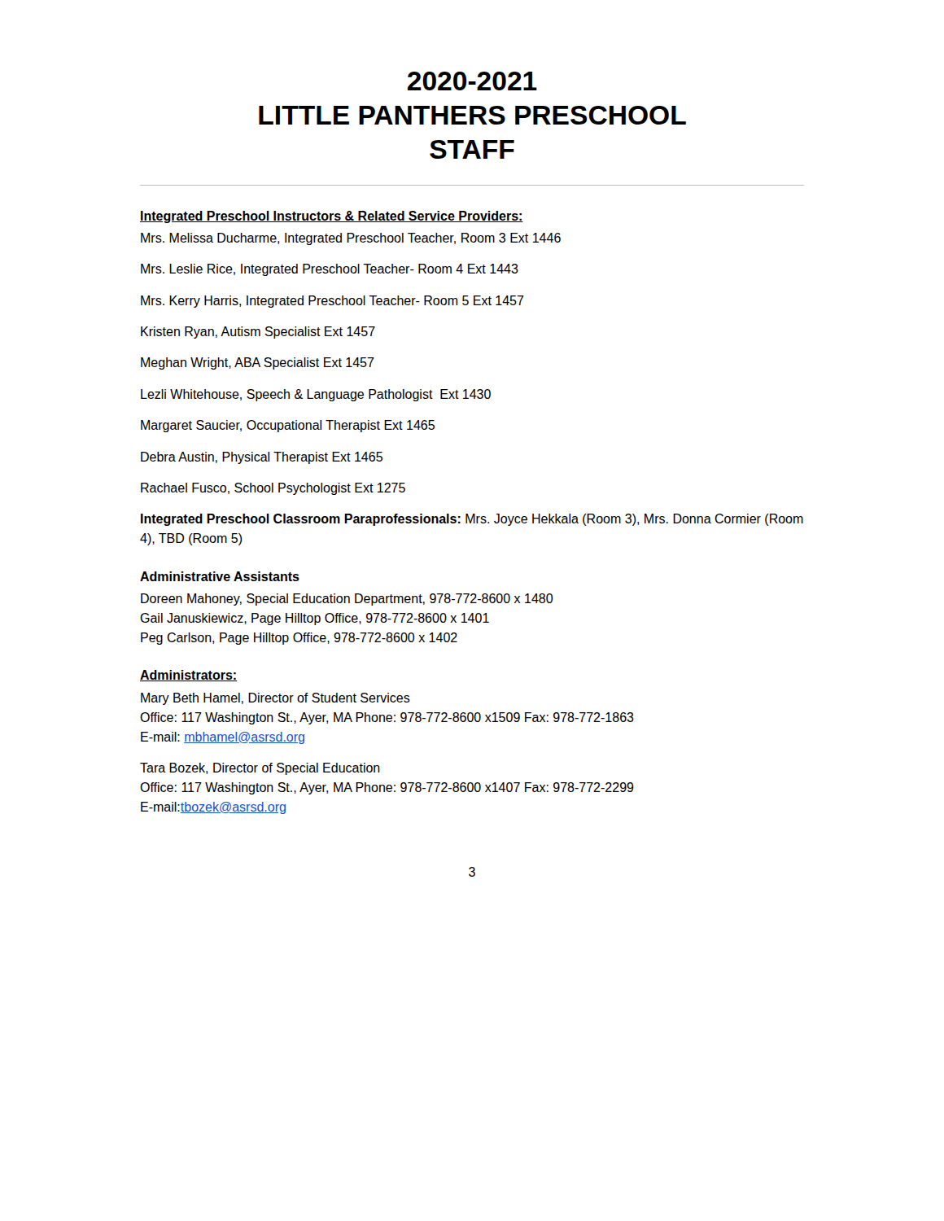2020-2021
LITTLE PANTHERS PRESCHOOL
STAFF
Integrated Preschool Instructors & Related Service Providers:
Mrs. Melissa Ducharme, Integrated Preschool Teacher, Room 3 Ext 1446
Mrs. Leslie Rice, Integrated Preschool Teacher- Room 4 Ext 1443
Mrs. Kerry Harris, Integrated Preschool Teacher- Room 5 Ext 1457
Kristen Ryan, Autism Specialist Ext 1457
Meghan Wright, ABA Specialist Ext 1457
Lezli Whitehouse, Speech & Language Pathologist Ext 1430
Margaret Saucier, Occupational Therapist Ext 1465
Debra Austin, Physical Therapist Ext 1465
Rachael Fusco, School Psychologist Ext 1275
Integrated Preschool Classroom Paraprofessionals: Mrs. Joyce Hekkala (Room 3), Mrs. Donna Cormier (Room 4), TBD (Room 5)
Administrative Assistants
Doreen Mahoney, Special Education Department, 978-772-8600 x 1480
Gail Januskiewicz, Page Hilltop Office, 978-772-8600 x 1401
Peg Carlson, Page Hilltop Office, 978-772-8600 x 1402
Administrators:
Mary Beth Hamel, Director of Student Services
Office: 117 Washington St., Ayer, MA Phone: 978-772-8600 x1509 Fax: 978-772-1863
E-mail: mbhamel@asrsd.org
Tara Bozek, Director of Special Education
Office: 117 Washington St., Ayer, MA Phone: 978-772-8600 x1407 Fax: 978-772-2299
E-mail:tbozek@asrsd.org
3